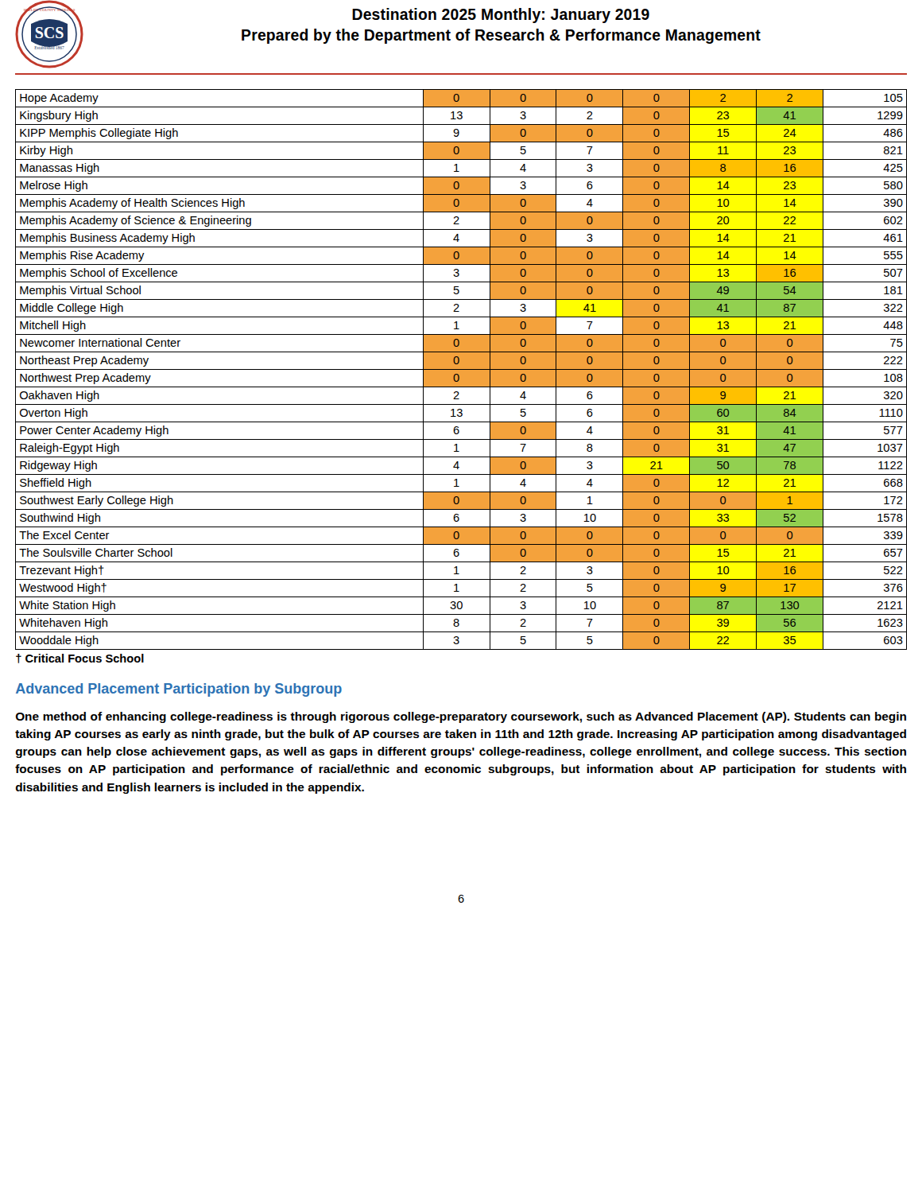SCS Established 1867 SHELBY COUNTY SCHOOLS
Destination 2025 Monthly: January 2019
Prepared by the Department of Research & Performance Management
| Hope Academy | 0 | 0 | 0 | 0 | 2 | 2 | 105 |
| Kingsbury High | 13 | 3 | 2 | 0 | 23 | 41 | 1299 |
| KIPP Memphis Collegiate High | 9 | 0 | 0 | 0 | 15 | 24 | 486 |
| Kirby High | 0 | 5 | 7 | 0 | 11 | 23 | 821 |
| Manassas High | 1 | 4 | 3 | 0 | 8 | 16 | 425 |
| Melrose High | 0 | 3 | 6 | 0 | 14 | 23 | 580 |
| Memphis Academy of Health Sciences High | 0 | 0 | 4 | 0 | 10 | 14 | 390 |
| Memphis Academy of Science & Engineering | 2 | 0 | 0 | 0 | 20 | 22 | 602 |
| Memphis Business Academy High | 4 | 0 | 3 | 0 | 14 | 21 | 461 |
| Memphis Rise Academy | 0 | 0 | 0 | 0 | 14 | 14 | 555 |
| Memphis School of Excellence | 3 | 0 | 0 | 0 | 13 | 16 | 507 |
| Memphis Virtual School | 5 | 0 | 0 | 0 | 49 | 54 | 181 |
| Middle College High | 2 | 3 | 41 | 0 | 41 | 87 | 322 |
| Mitchell High | 1 | 0 | 7 | 0 | 13 | 21 | 448 |
| Newcomer International Center | 0 | 0 | 0 | 0 | 0 | 0 | 75 |
| Northeast Prep Academy | 0 | 0 | 0 | 0 | 0 | 0 | 222 |
| Northwest Prep Academy | 0 | 0 | 0 | 0 | 0 | 0 | 108 |
| Oakhaven High | 2 | 4 | 6 | 0 | 9 | 21 | 320 |
| Overton High | 13 | 5 | 6 | 0 | 60 | 84 | 1110 |
| Power Center Academy High | 6 | 0 | 4 | 0 | 31 | 41 | 577 |
| Raleigh-Egypt High | 1 | 7 | 8 | 0 | 31 | 47 | 1037 |
| Ridgeway High | 4 | 0 | 3 | 21 | 50 | 78 | 1122 |
| Sheffield High | 1 | 4 | 4 | 0 | 12 | 21 | 668 |
| Southwest Early College High | 0 | 0 | 1 | 0 | 0 | 1 | 172 |
| Southwind High | 6 | 3 | 10 | 0 | 33 | 52 | 1578 |
| The Excel Center | 0 | 0 | 0 | 0 | 0 | 0 | 339 |
| The Soulsville Charter School | 6 | 0 | 0 | 0 | 15 | 21 | 657 |
| Trezevant High† | 1 | 2 | 3 | 0 | 10 | 16 | 522 |
| Westwood High† | 1 | 2 | 5 | 0 | 9 | 17 | 376 |
| White Station High | 30 | 3 | 10 | 0 | 87 | 130 | 2121 |
| Whitehaven High | 8 | 2 | 7 | 0 | 39 | 56 | 1623 |
| Wooddale High | 3 | 5 | 5 | 0 | 22 | 35 | 603 |
† Critical Focus School
Advanced Placement Participation by Subgroup
One method of enhancing college-readiness is through rigorous college-preparatory coursework, such as Advanced Placement (AP). Students can begin taking AP courses as early as ninth grade, but the bulk of AP courses are taken in 11th and 12th grade. Increasing AP participation among disadvantaged groups can help close achievement gaps, as well as gaps in different groups' college-readiness, college enrollment, and college success. This section focuses on AP participation and performance of racial/ethnic and economic subgroups, but information about AP participation for students with disabilities and English learners is included in the appendix.
6